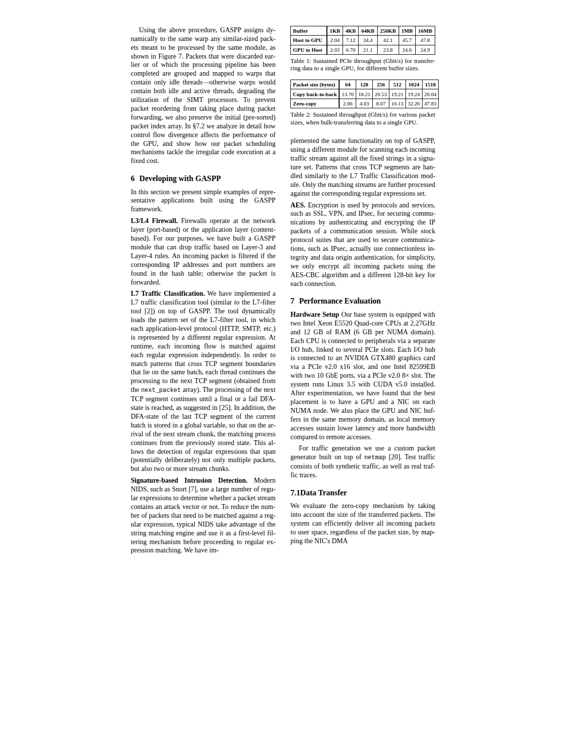Using the above procedure, GASPP assigns dynamically to the same warp any similar-sized packets meant to be processed by the same module, as shown in Figure 7. Packets that were discarded earlier or of which the processing pipeline has been completed are grouped and mapped to warps that contain only idle threads—otherwise warps would contain both idle and active threads, degrading the utilization of the SIMT processors. To prevent packet reordering from taking place during packet forwarding, we also preserve the initial (pre-sorted) packet index array. In §7.2 we analyze in detail how control flow divergence affects the performance of the GPU, and show how our packet scheduling mechanisms tackle the irregular code execution at a fixed cost.
6 Developing with GASPP
In this section we present simple examples of representative applications built using the GASPP framework.
L3/L4 Firewall. Firewalls operate at the network layer (port-based) or the application layer (content-based). For our purposes, we have built a GASPP module that can drop traffic based on Layer-3 and Layer-4 rules. An incoming packet is filtered if the corresponding IP addresses and port numbers are found in the hash table; otherwise the packet is forwarded.
L7 Traffic Classification. We have implemented a L7 traffic classification tool (similar to the L7-filter tool [2]) on top of GASPP. The tool dynamically loads the pattern set of the L7-filter tool, in which each application-level protocol (HTTP, SMTP, etc.) is represented by a different regular expression. At runtime, each incoming flow is matched against each regular expression independently. In order to match patterns that cross TCP segment boundaries that lie on the same batch, each thread continues the processing to the next TCP segment (obtained from the next_packet array). The processing of the next TCP segment continues until a final or a fail DFA-state is reached, as suggested in [25]. In addition, the DFA-state of the last TCP segment of the current batch is stored in a global variable, so that on the arrival of the next stream chunk, the matching process continues from the previously stored state. This allows the detection of regular expressions that span (potentially deliberately) not only multiple packets, but also two or more stream chunks.
Signature-based Intrusion Detection. Modern NIDS, such as Snort [7], use a large number of regular expressions to determine whether a packet stream contains an attack vector or not. To reduce the number of packets that need to be matched against a regular expression, typical NIDS take advantage of the string matching engine and use it as a first-level filtering mechanism before proceeding to regular expression matching. We have im-
| Buffer | 1KB | 4KB | 64KB | 256KB | 1MB | 16MB |
| --- | --- | --- | --- | --- | --- | --- |
| Host to GPU | 2.04 | 7.12 | 34.4 | 42.1 | 45.7 | 47.8 |
| GPU to Host | 2.03 | 6.70 | 21.1 | 23.8 | 24.6 | 24.9 |
Table 1: Sustained PCIe throughput (Gbit/s) for transferring data to a single GPU, for different buffer sizes.
| Packet size (bytes) | 64 | 128 | 256 | 512 | 1024 | 1518 |
| --- | --- | --- | --- | --- | --- | --- |
| Copy back-to-back | 13.76 | 18.21 | 20.53 | 19.21 | 19.24 | 20.04 |
| Zero-copy | 2.06 | 4.03 | 8.07 | 16.13 | 32.26 | 47.83 |
Table 2: Sustained throughput (Gbit/s) for various packet sizes, when bulk-transferring data to a single GPU.
plemented the same functionality on top of GASPP, using a different module for scanning each incoming traffic stream against all the fixed strings in a signature set. Patterns that cross TCP segments are handled similarly to the L7 Traffic Classification module. Only the matching streams are further processed against the corresponding regular expressions set.
AES. Encryption is used by protocols and services, such as SSL, VPN, and IPsec, for securing communications by authenticating and encrypting the IP packets of a communication session. While stock protocol suites that are used to secure communications, such as IPsec, actually use connectionless integrity and data origin authentication, for simplicity, we only encrypt all incoming packets using the AES-CBC algorithm and a different 128-bit key for each connection.
7 Performance Evaluation
Hardware Setup Our base system is equipped with two Intel Xeon E5520 Quad-core CPUs at 2.27GHz and 12 GB of RAM (6 GB per NUMA domain). Each CPU is connected to peripherals via a separate I/O hub, linked to several PCIe slots. Each I/O hub is connected to an NVIDIA GTX480 graphics card via a PCIe v2.0 x16 slot, and one Intel 82599EB with two 10 GbE ports, via a PCIe v2.0 8× slot. The system runs Linux 3.5 with CUDA v5.0 installed. After experimentation, we have found that the best placement is to have a GPU and a NIC on each NUMA node. We also place the GPU and NIC buffers in the same memory domain, as local memory accesses sustain lower latency and more bandwidth compared to remote accesses.
For traffic generation we use a custom packet generator built on top of netmap [20]. Test traffic consists of both synthetic traffic, as well as real traffic traces.
7.1 Data Transfer
We evaluate the zero-copy mechanism by taking into account the size of the transferred packets. The system can efficiently deliver all incoming packets to user space, regardless of the packet size, by mapping the NIC's DMA